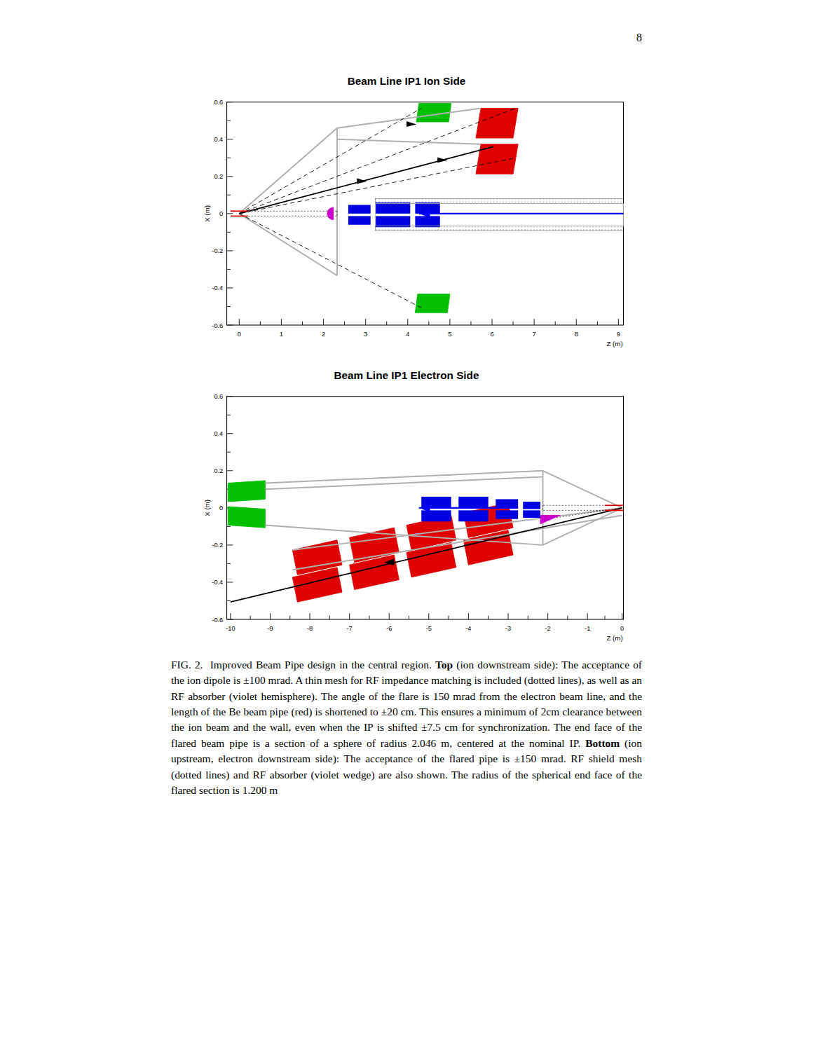8
Beam Line IP1 Ion Side
0.6 0.4 0.2 0 -0.2 -0.4 -0.6 X (m) 0 1 2 3 4 5 6 7 8 9 Z (m)
Beam Line IP1 Electron Side
0.6 0.4 0.2 0 -0.2 -0.4 -0.6 X (m) -10 -9 -8 -7 -6 -5 -4 -3 -2 -1 0 Z (m)
FIG. 2. Improved Beam Pipe design in the central region. Top (ion downstream side): The acceptance of the ion dipole is ±100 mrad. A thin mesh for RF impedance matching is included (dotted lines), as well as an RF absorber (violet hemisphere). The angle of the flare is 150 mrad from the electron beam line, and the length of the Be beam pipe (red) is shortened to ±20 cm. This ensures a minimum of 2cm clearance between the ion beam and the wall, even when the IP is shifted ±7.5 cm for synchronization. The end face of the flared beam pipe is a section of a sphere of radius 2.046 m, centered at the nominal IP. Bottom (ion upstream, electron downstream side): The acceptance of the flared pipe is ±150 mrad. RF shield mesh (dotted lines) and RF absorber (violet wedge) are also shown. The radius of the spherical end face of the flared section is 1.200 m